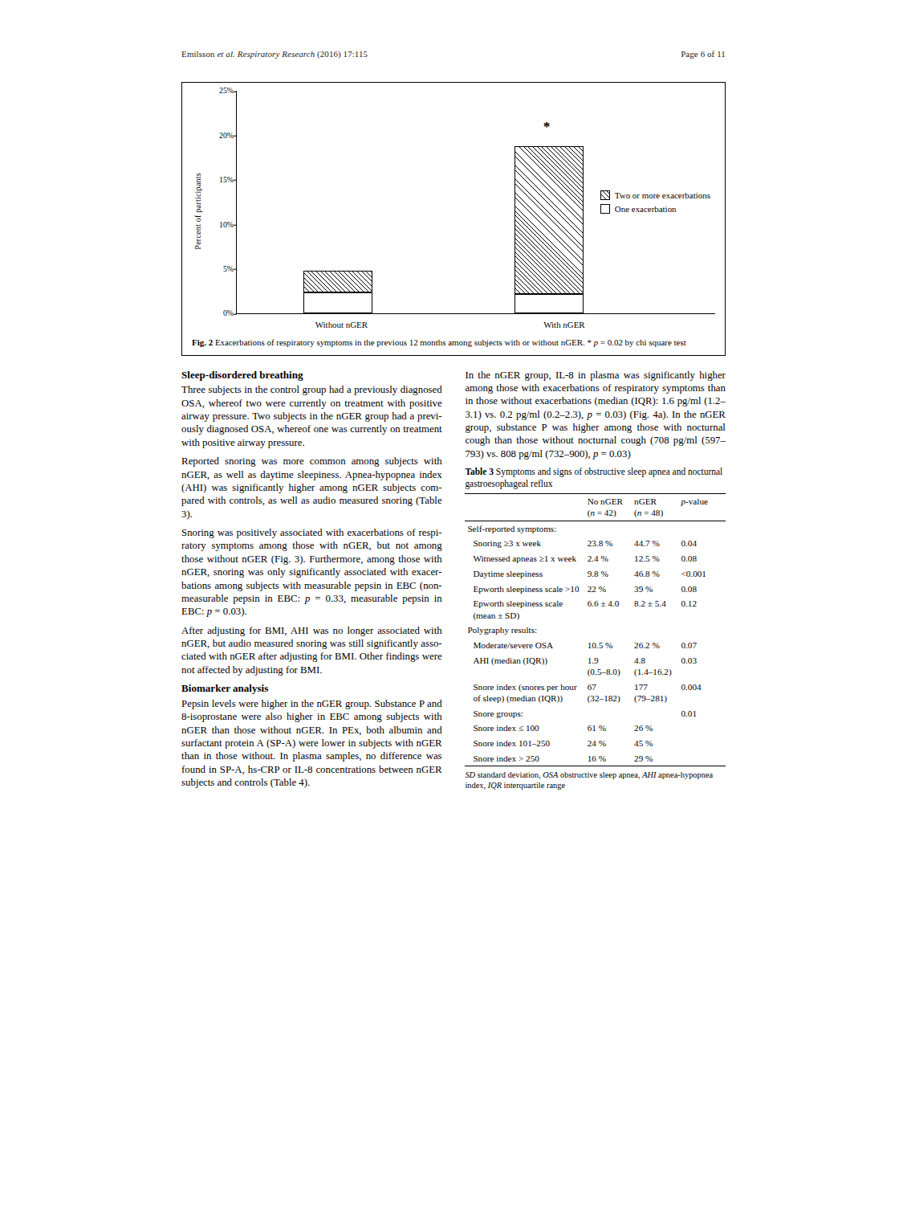Emilsson et al. Respiratory Research (2016) 17:115
Page 6 of 11
Percent of participants
25%
20%
15%
10%
5%
0%
*
Two or more exacerbations
One exacerbation
Without nGER
With nGER
Fig. 2 Exacerbations of respiratory symptoms in the previous 12 months among subjects with or without nGER. * p = 0.02 by chi square test
Sleep-disordered breathing
Three subjects in the control group had a previously diagnosed OSA, whereof two were currently on treatment with positive airway pressure. Two subjects in the nGER group had a previously diagnosed OSA, whereof one was currently on treatment with positive airway pressure.
Reported snoring was more common among subjects with nGER, as well as daytime sleepiness. Apnea-hypopnea index (AHI) was significantly higher among nGER subjects compared with controls, as well as audio measured snoring (Table 3).
Snoring was positively associated with exacerbations of respiratory symptoms among those with nGER, but not among those without nGER (Fig. 3). Furthermore, among those with nGER, snoring was only significantly associated with exacerbations among subjects with measurable pepsin in EBC (non-measurable pepsin in EBC: p = 0.33, measurable pepsin in EBC: p = 0.03).
After adjusting for BMI, AHI was no longer associated with nGER, but audio measured snoring was still significantly associated with nGER after adjusting for BMI. Other findings were not affected by adjusting for BMI.
Biomarker analysis
Pepsin levels were higher in the nGER group. Substance P and 8-isoprostane were also higher in EBC among subjects with nGER than those without nGER. In PEx, both albumin and surfactant protein A (SP-A) were lower in subjects with nGER than in those without. In plasma samples, no difference was found in SP-A, hs-CRP or IL-8 concentrations between nGER subjects and controls (Table 4).
In the nGER group, IL-8 in plasma was significantly higher among those with exacerbations of respiratory symptoms than in those without exacerbations (median (IQR): 1.6 pg/ml (1.2–3.1) vs. 0.2 pg/ml (0.2–2.3), p = 0.03) (Fig. 4a). In the nGER group, substance P was higher among those with nocturnal cough than those without nocturnal cough (708 pg/ml (597–793) vs. 808 pg/ml (732–900), p = 0.03)
Table 3 Symptoms and signs of obstructive sleep apnea and nocturnal gastroesophageal reflux
| | No nGER ( n = 42) | nGER ( n = 48) | p -value |
| --- | --- | --- | --- |
| Self-reported symptoms: |
| Snoring ≥3 x week | 23.8 % | 44.7 % | 0.04 |
| Witnessed apneas ≥1 x week | 2.4 % | 12.5 % | 0.08 |
| Daytime sleepiness | 9.8 % | 46.8 % | <0.001 |
| Epworth sleepiness scale >10 | 22 % | 39 % | 0.08 |
| Epworth sleepiness scale (mean ± SD) | 6.6 ± 4.0 | 8.2 ± 5.4 | 0.12 |
| Polygraphy results: |
| Moderate/severe OSA | 10.5 % | 26.2 % | 0.07 |
| AHI (median (IQR)) | 1.9 (0.5–8.0) | 4.8 (1.4–16.2) | 0.03 |
| Snore index (snores per hour of sleep) (median (IQR)) | 67 (32–182) | 177 (79–281) | 0.004 |
| Snore groups: | | | 0.01 |
| Snore index ≤ 100 | 61 % | 26 % | |
| Snore index 101–250 | 24 % | 45 % | |
| Snore index > 250 | 16 % | 29 % | |
SD standard deviation, OSA obstructive sleep apnea, AHI apnea-hypopnea index, IQR interquartile range